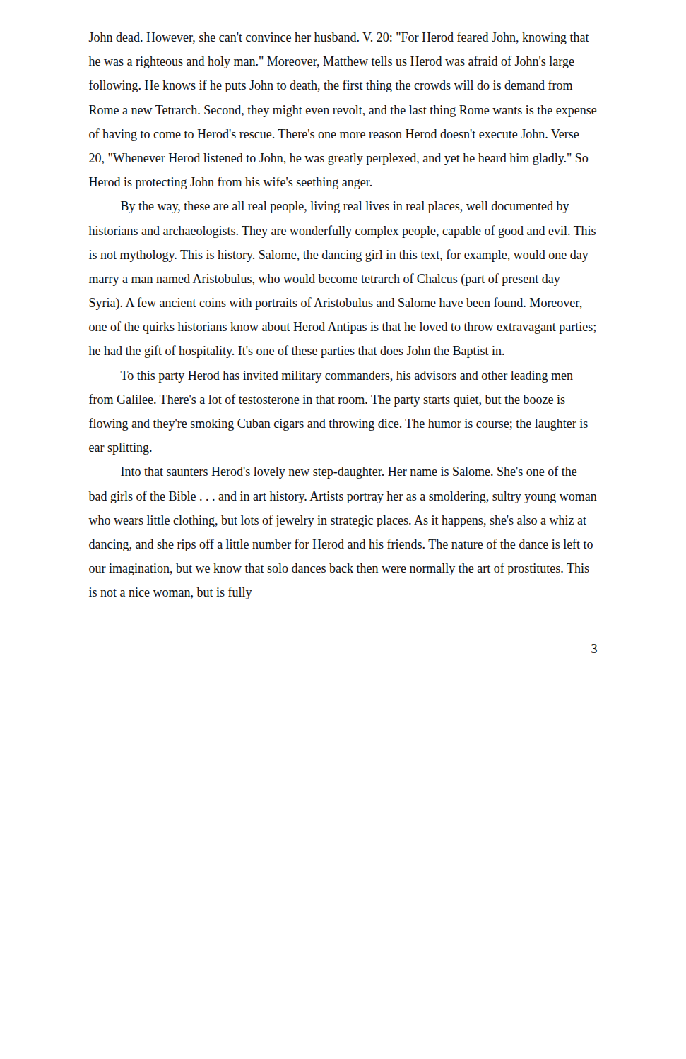John dead. However, she can't convince her husband. V. 20: "For Herod feared John, knowing that he was a righteous and holy man." Moreover, Matthew tells us Herod was afraid of John's large following. He knows if he puts John to death, the first thing the crowds will do is demand from Rome a new Tetrarch. Second, they might even revolt, and the last thing Rome wants is the expense of having to come to Herod's rescue. There's one more reason Herod doesn't execute John. Verse 20, "Whenever Herod listened to John, he was greatly perplexed, and yet he heard him gladly." So Herod is protecting John from his wife's seething anger.
By the way, these are all real people, living real lives in real places, well documented by historians and archaeologists. They are wonderfully complex people, capable of good and evil. This is not mythology. This is history. Salome, the dancing girl in this text, for example, would one day marry a man named Aristobulus, who would become tetrarch of Chalcus (part of present day Syria). A few ancient coins with portraits of Aristobulus and Salome have been found. Moreover, one of the quirks historians know about Herod Antipas is that he loved to throw extravagant parties; he had the gift of hospitality. It's one of these parties that does John the Baptist in.
To this party Herod has invited military commanders, his advisors and other leading men from Galilee. There's a lot of testosterone in that room. The party starts quiet, but the booze is flowing and they're smoking Cuban cigars and throwing dice. The humor is course; the laughter is ear splitting.
Into that saunters Herod's lovely new step-daughter. Her name is Salome. She's one of the bad girls of the Bible . . . and in art history. Artists portray her as a smoldering, sultry young woman who wears little clothing, but lots of jewelry in strategic places. As it happens, she's also a whiz at dancing, and she rips off a little number for Herod and his friends. The nature of the dance is left to our imagination, but we know that solo dances back then were normally the art of prostitutes. This is not a nice woman, but is fully
3